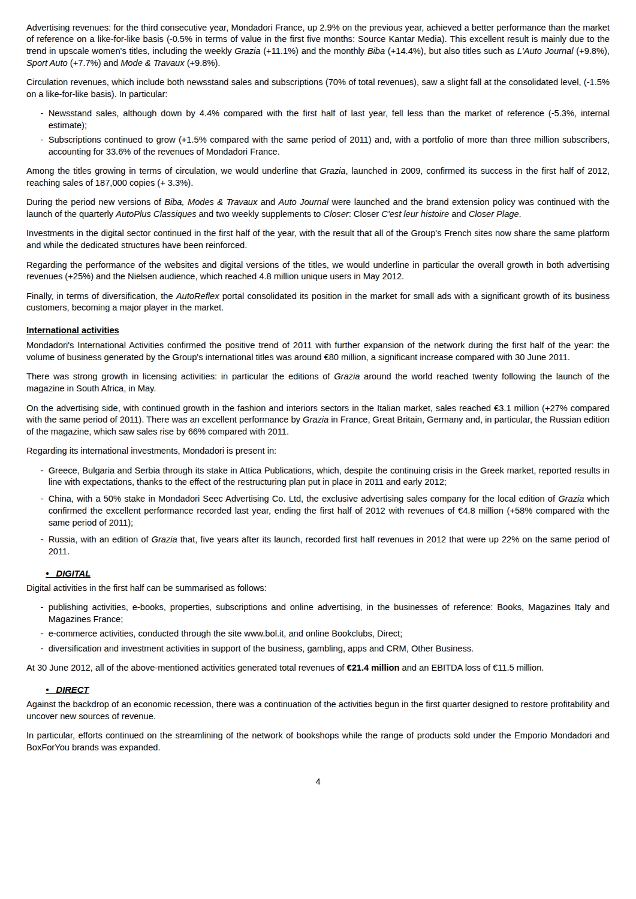Advertising revenues: for the third consecutive year, Mondadori France, up 2.9% on the previous year, achieved a better performance than the market of reference on a like-for-like basis (-0.5% in terms of value in the first five months: Source Kantar Media). This excellent result is mainly due to the trend in upscale women's titles, including the weekly Grazia (+11.1%) and the monthly Biba (+14.4%), but also titles such as L'Auto Journal (+9.8%), Sport Auto (+7.7%) and Mode & Travaux (+9.8%).
Circulation revenues, which include both newsstand sales and subscriptions (70% of total revenues), saw a slight fall at the consolidated level, (-1.5% on a like-for-like basis). In particular:
Newsstand sales, although down by 4.4% compared with the first half of last year, fell less than the market of reference (-5.3%, internal estimate);
Subscriptions continued to grow (+1.5% compared with the same period of 2011) and, with a portfolio of more than three million subscribers, accounting for 33.6% of the revenues of Mondadori France.
Among the titles growing in terms of circulation, we would underline that Grazia, launched in 2009, confirmed its success in the first half of 2012, reaching sales of 187,000 copies (+ 3.3%).
During the period new versions of Biba, Modes & Travaux and Auto Journal were launched and the brand extension policy was continued with the launch of the quarterly AutoPlus Classiques and two weekly supplements to Closer: Closer C'est leur histoire and Closer Plage.
Investments in the digital sector continued in the first half of the year, with the result that all of the Group's French sites now share the same platform and while the dedicated structures have been reinforced.
Regarding the performance of the websites and digital versions of the titles, we would underline in particular the overall growth in both advertising revenues (+25%) and the Nielsen audience, which reached 4.8 million unique users in May 2012.
Finally, in terms of diversification, the AutoReflex portal consolidated its position in the market for small ads with a significant growth of its business customers, becoming a major player in the market.
International activities
Mondadori's International Activities confirmed the positive trend of 2011 with further expansion of the network during the first half of the year: the volume of business generated by the Group's international titles was around €80 million, a significant increase compared with 30 June 2011.
There was strong growth in licensing activities: in particular the editions of Grazia around the world reached twenty following the launch of the magazine in South Africa, in May.
On the advertising side, with continued growth in the fashion and interiors sectors in the Italian market, sales reached €3.1 million (+27% compared with the same period of 2011). There was an excellent performance by Grazia in France, Great Britain, Germany and, in particular, the Russian edition of the magazine, which saw sales rise by 66% compared with 2011.
Regarding its international investments, Mondadori is present in:
Greece, Bulgaria and Serbia through its stake in Attica Publications, which, despite the continuing crisis in the Greek market, reported results in line with expectations, thanks to the effect of the restructuring plan put in place in 2011 and early 2012;
China, with a 50% stake in Mondadori Seec Advertising Co. Ltd, the exclusive advertising sales company for the local edition of Grazia which confirmed the excellent performance recorded last year, ending the first half of 2012 with revenues of €4.8 million (+58% compared with the same period of 2011);
Russia, with an edition of Grazia that, five years after its launch, recorded first half revenues in 2012 that were up 22% on the same period of 2011.
• DIGITAL
Digital activities in the first half can be summarised as follows:
publishing activities, e-books, properties, subscriptions and online advertising, in the businesses of reference: Books, Magazines Italy and Magazines France;
e-commerce activities, conducted through the site www.bol.it, and online Bookclubs, Direct;
diversification and investment activities in support of the business, gambling, apps and CRM, Other Business.
At 30 June 2012, all of the above-mentioned activities generated total revenues of €21.4 million and an EBITDA loss of €11.5 million.
• DIRECT
Against the backdrop of an economic recession, there was a continuation of the activities begun in the first quarter designed to restore profitability and uncover new sources of revenue.
In particular, efforts continued on the streamlining of the network of bookshops while the range of products sold under the Emporio Mondadori and BoxForYou brands was expanded.
4